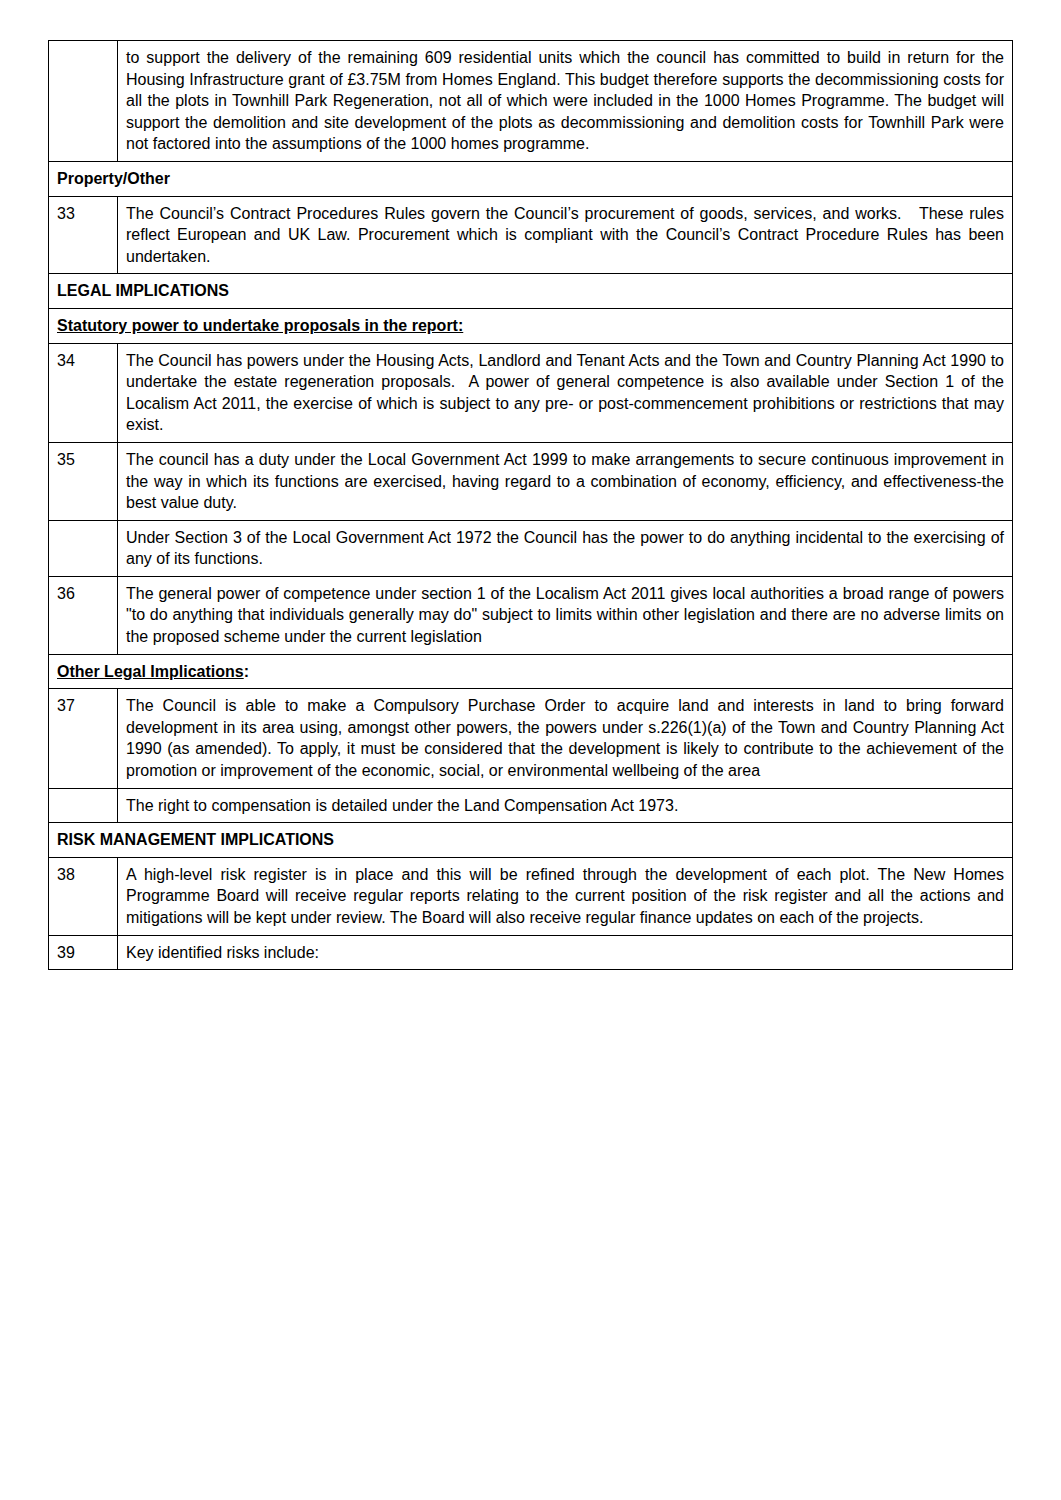| | to support the delivery of the remaining 609 residential units which the council has committed to build in return for the Housing Infrastructure grant of £3.75M from Homes England. This budget therefore supports the decommissioning costs for all the plots in Townhill Park Regeneration, not all of which were included in the 1000 Homes Programme. The budget will support the demolition and site development of the plots as decommissioning and demolition costs for Townhill Park were not factored into the assumptions of the 1000 homes programme. |
| Property/Other |
| 33 | The Council’s Contract Procedures Rules govern the Council’s procurement of goods, services, and works. These rules reflect European and UK Law. Procurement which is compliant with the Council’s Contract Procedure Rules has been undertaken. |
| LEGAL IMPLICATIONS |
| Statutory power to undertake proposals in the report: |
| 34 | The Council has powers under the Housing Acts, Landlord and Tenant Acts and the Town and Country Planning Act 1990 to undertake the estate regeneration proposals. A power of general competence is also available under Section 1 of the Localism Act 2011, the exercise of which is subject to any pre- or post-commencement prohibitions or restrictions that may exist. |
| 35 | The council has a duty under the Local Government Act 1999 to make arrangements to secure continuous improvement in the way in which its functions are exercised, having regard to a combination of economy, efficiency, and effectiveness-the best value duty. |
| | Under Section 3 of the Local Government Act 1972 the Council has the power to do anything incidental to the exercising of any of its functions. |
| 36 | The general power of competence under section 1 of the Localism Act 2011 gives local authorities a broad range of powers "to do anything that individuals generally may do" subject to limits within other legislation and there are no adverse limits on the proposed scheme under the current legislation |
| Other Legal Implications : |
| 37 | The Council is able to make a Compulsory Purchase Order to acquire land and interests in land to bring forward development in its area using, amongst other powers, the powers under s.226(1)(a) of the Town and Country Planning Act 1990 (as amended). To apply, it must be considered that the development is likely to contribute to the achievement of the promotion or improvement of the economic, social, or environmental wellbeing of the area |
| | The right to compensation is detailed under the Land Compensation Act 1973. |
| RISK MANAGEMENT IMPLICATIONS |
| 38 | A high-level risk register is in place and this will be refined through the development of each plot. The New Homes Programme Board will receive regular reports relating to the current position of the risk register and all the actions and mitigations will be kept under review. The Board will also receive regular finance updates on each of the projects. |
| 39 | Key identified risks include: |